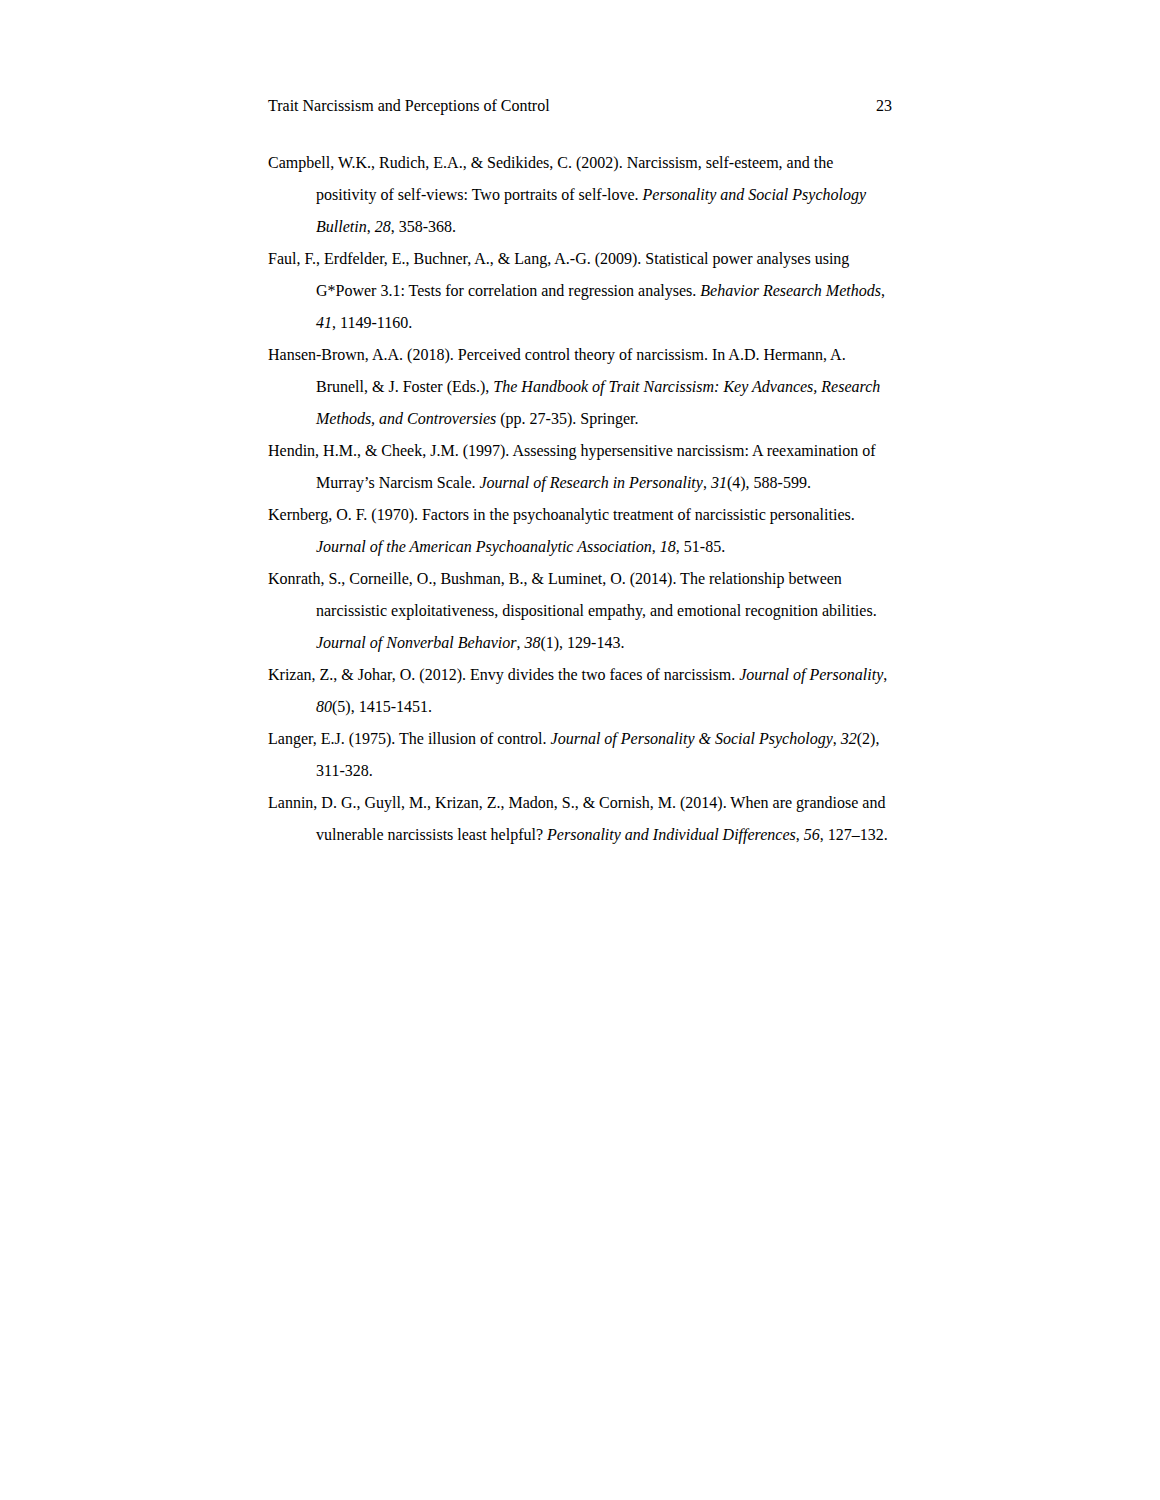Trait Narcissism and Perceptions of Control 23
Campbell, W.K., Rudich, E.A., & Sedikides, C. (2002). Narcissism, self-esteem, and the positivity of self-views: Two portraits of self-love. Personality and Social Psychology Bulletin, 28, 358-368.
Faul, F., Erdfelder, E., Buchner, A., & Lang, A.-G. (2009). Statistical power analyses using G*Power 3.1: Tests for correlation and regression analyses. Behavior Research Methods, 41, 1149-1160.
Hansen-Brown, A.A. (2018). Perceived control theory of narcissism. In A.D. Hermann, A. Brunell, & J. Foster (Eds.), The Handbook of Trait Narcissism: Key Advances, Research Methods, and Controversies (pp. 27-35). Springer.
Hendin, H.M., & Cheek, J.M. (1997). Assessing hypersensitive narcissism: A reexamination of Murray’s Narcism Scale. Journal of Research in Personality, 31(4), 588-599.
Kernberg, O. F. (1970). Factors in the psychoanalytic treatment of narcissistic personalities. Journal of the American Psychoanalytic Association, 18, 51-85.
Konrath, S., Corneille, O., Bushman, B., & Luminet, O. (2014). The relationship between narcissistic exploitativeness, dispositional empathy, and emotional recognition abilities. Journal of Nonverbal Behavior, 38(1), 129-143.
Krizan, Z., & Johar, O. (2012). Envy divides the two faces of narcissism. Journal of Personality, 80(5), 1415-1451.
Langer, E.J. (1975). The illusion of control. Journal of Personality & Social Psychology, 32(2), 311-328.
Lannin, D. G., Guyll, M., Krizan, Z., Madon, S., & Cornish, M. (2014). When are grandiose and vulnerable narcissists least helpful? Personality and Individual Differences, 56, 127–132.